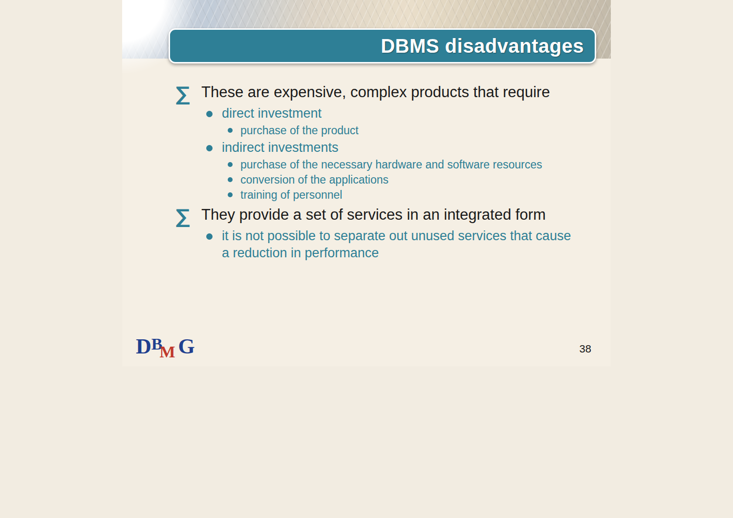DBMS disadvantages
These are expensive, complex products that require
direct investment
purchase of the product
indirect investments
purchase of the necessary hardware and software resources
conversion of the applications
training of personnel
They provide a set of services in an integrated form
it is not possible to separate out unused services that cause a reduction in performance
DBMG
38